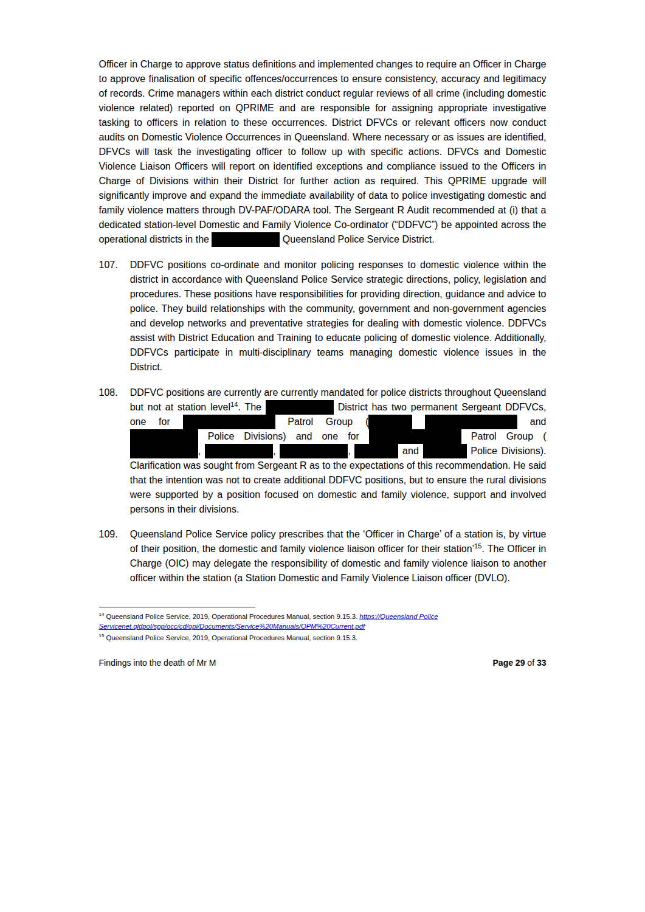Officer in Charge to approve status definitions and implemented changes to require an Officer in Charge to approve finalisation of specific offences/occurrences to ensure consistency, accuracy and legitimacy of records. Crime managers within each district conduct regular reviews of all crime (including domestic violence related) reported on QPRIME and are responsible for assigning appropriate investigative tasking to officers in relation to these occurrences. District DFVCs or relevant officers now conduct audits on Domestic Violence Occurrences in Queensland. Where necessary or as issues are identified, DFVCs will task the investigating officer to follow up with specific actions. DFVCs and Domestic Violence Liaison Officers will report on identified exceptions and compliance issued to the Officers in Charge of Divisions within their District for further action as required. This QPRIME upgrade will significantly improve and expand the immediate availability of data to police investigating domestic and family violence matters through DV-PAF/ODARA tool. The Sergeant R Audit recommended at (i) that a dedicated station-level Domestic and Family Violence Co-ordinator (“DDFVC”) be appointed across the operational districts in the Queensland Police Service District.
107. DDFVC positions co-ordinate and monitor policing responses to domestic violence within the district in accordance with Queensland Police Service strategic directions, policy, legislation and procedures. These positions have responsibilities for providing direction, guidance and advice to police. They build relationships with the community, government and non-government agencies and develop networks and preventative strategies for dealing with domestic violence. DDFVCs assist with District Education and Training to educate policing of domestic violence. Additionally, DDFVCs participate in multi-disciplinary teams managing domestic violence issues in the District.
108. DDFVC positions are currently are currently mandated for police districts throughout Queensland but not at station level14. The District has two permanent Sergeant DDFVCs, one for Patrol Group ( and Police Divisions) and one for Patrol Group ( , , , and Police Divisions). Clarification was sought from Sergeant R as to the expectations of this recommendation. He said that the intention was not to create additional DDFVC positions, but to ensure the rural divisions were supported by a position focused on domestic and family violence, support and involved persons in their divisions.
109. Queensland Police Service policy prescribes that the ‘Officer in Charge’ of a station is, by virtue of their position, the domestic and family violence liaison officer for their station’15. The Officer in Charge (OIC) may delegate the responsibility of domestic and family violence liaison to another officer within the station (a Station Domestic and Family Violence Liaison officer (DVLO).
14 Queensland Police Service, 2019, Operational Procedures Manual, section 9.15.3. https://Queensland Police Servicenet.qldpol/spp/occ/cd/opi/Documents/Service%20Manuals/OPM%20Current.pdf
15 Queensland Police Service, 2019, Operational Procedures Manual, section 9.15.3.
Findings into the death of Mr M
Page 29 of 33